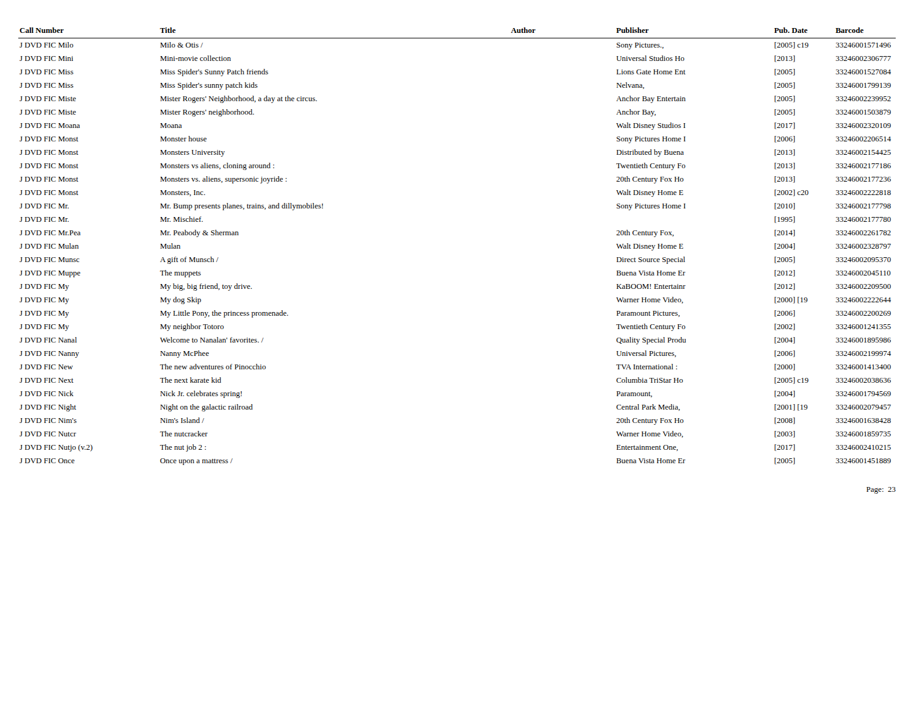| Call Number | Title | Author | Publisher | Pub. Date | Barcode |
| --- | --- | --- | --- | --- | --- |
| J DVD FIC Milo | Milo & Otis / | | Sony Pictures., | [2005] c19 | 33246001571496 |
| J DVD FIC Mini | Mini-movie collection | | Universal Studios Ho | [2013] | 33246002306777 |
| J DVD FIC Miss | Miss Spider's Sunny Patch friends | | Lions Gate Home Ent | [2005] | 33246001527084 |
| J DVD FIC Miss | Miss Spider's sunny patch kids | | Nelvana, | [2005] | 33246001799139 |
| J DVD FIC Miste | Mister Rogers' Neighborhood, a day at the circus. | | Anchor Bay Entertain | [2005] | 33246002239952 |
| J DVD FIC Miste | Mister Rogers' neighborhood. | | Anchor Bay, | [2005] | 33246001503879 |
| J DVD FIC Moana | Moana | | Walt Disney Studios I | [2017] | 33246002320109 |
| J DVD FIC Monst | Monster house | | Sony Pictures Home I | [2006] | 33246002206514 |
| J DVD FIC Monst | Monsters University | | Distributed by Buena | [2013] | 33246002154425 |
| J DVD FIC Monst | Monsters vs aliens, cloning around : | | Twentieth Century Fo | [2013] | 33246002177186 |
| J DVD FIC Monst | Monsters vs. aliens, supersonic joyride : | | 20th Century Fox Ho | [2013] | 33246002177236 |
| J DVD FIC Monst | Monsters, Inc. | | Walt Disney Home E | [2002] c20 | 33246002222818 |
| J DVD FIC Mr. | Mr. Bump presents planes, trains, and dillymobiles! | | Sony Pictures Home I | [2010] | 33246002177798 |
| J DVD FIC Mr. | Mr. Mischief. | | | [1995] | 33246002177780 |
| J DVD FIC Mr.Pea | Mr. Peabody & Sherman | | 20th Century Fox, | [2014] | 33246002261782 |
| J DVD FIC Mulan | Mulan | | Walt Disney Home E | [2004] | 33246002328797 |
| J DVD FIC Munsc | A gift of Munsch / | | Direct Source Special | [2005] | 33246002095370 |
| J DVD FIC Muppe | The muppets | | Buena Vista Home Er | [2012] | 33246002045110 |
| J DVD FIC My | My big, big friend, toy drive. | | KaBOOM! Entertainr | [2012] | 33246002209500 |
| J DVD FIC My | My dog Skip | | Warner Home Video, | [2000] [19 | 33246002222644 |
| J DVD FIC My | My Little Pony, the princess promenade. | | Paramount Pictures, | [2006] | 33246002200269 |
| J DVD FIC My | My neighbor Totoro | | Twentieth Century Fo | [2002] | 33246001241355 |
| J DVD FIC Nanal | Welcome to Nanalan' favorites. / | | Quality Special Produ | [2004] | 33246001895986 |
| J DVD FIC Nanny | Nanny McPhee | | Universal Pictures, | [2006] | 33246002199974 |
| J DVD FIC New | The new adventures of Pinocchio | | TVA International : | [2000] | 33246001413400 |
| J DVD FIC Next | The next karate kid | | Columbia TriStar Ho | [2005] c19 | 33246002038636 |
| J DVD FIC Nick | Nick Jr. celebrates spring! | | Paramount, | [2004] | 33246001794569 |
| J DVD FIC Night | Night on the galactic railroad | | Central Park Media, | [2001] [19 | 33246002079457 |
| J DVD FIC Nim's | Nim's Island / | | 20th Century Fox Ho | [2008] | 33246001638428 |
| J DVD FIC Nutcr | The nutcracker | | Warner Home Video, | [2003] | 33246001859735 |
| J DVD FIC Nutjo (v.2) | The nut job 2 : | | Entertainment One, | [2017] | 33246002410215 |
| J DVD FIC Once | Once upon a mattress / | | Buena Vista Home Er | [2005] | 33246001451889 |
Page: 23